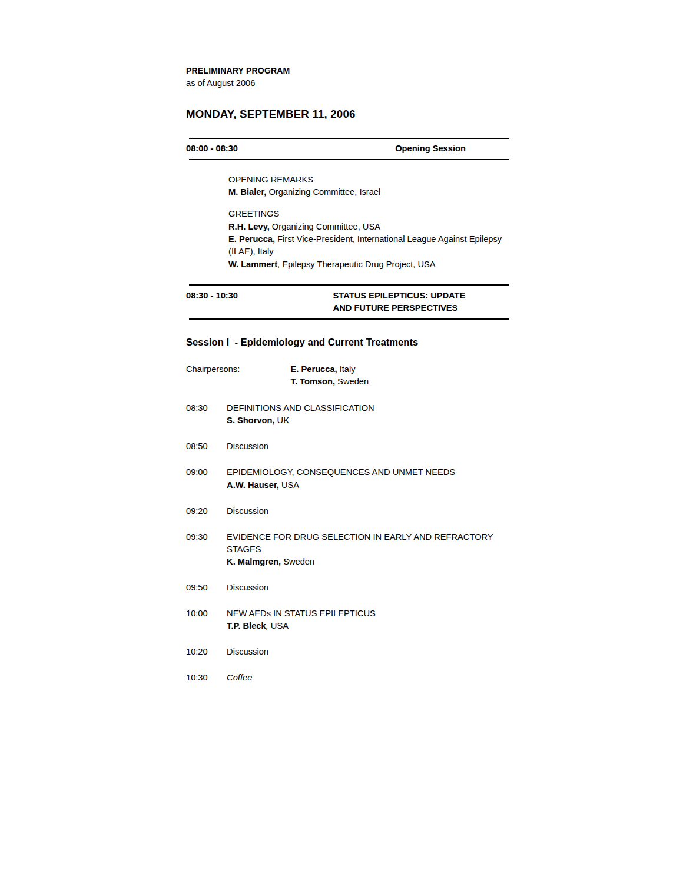PRELIMINARY PROGRAM
as of August 2006
MONDAY, SEPTEMBER 11, 2006
08:00 - 08:30 Opening Session
OPENING REMARKS
M. Bialer, Organizing Committee, Israel
GREETINGS
R.H. Levy, Organizing Committee, USA
E. Perucca, First Vice-President, International League Against Epilepsy (ILAE), Italy
W. Lammert, Epilepsy Therapeutic Drug Project, USA
08:30 - 10:30 STATUS EPILEPTICUS: UPDATEAND FUTURE PERSPECTIVES
Session I - Epidemiology and Current Treatments
Chairpersons:
E. Perucca, Italy
T. Tomson, Sweden
08:30
DEFINITIONS AND CLASSIFICATION
S. Shorvon, UK
08:50
Discussion
09:00
EPIDEMIOLOGY, CONSEQUENCES AND UNMET NEEDS
A.W. Hauser, USA
09:20
Discussion
09:30
EVIDENCE FOR DRUG SELECTION IN EARLY AND REFRACTORY STAGES
K. Malmgren, Sweden
09:50
Discussion
10:00
NEW AEDs IN STATUS EPILEPTICUS
T.P. Bleck, USA
10:20
Discussion
10:30
Coffee